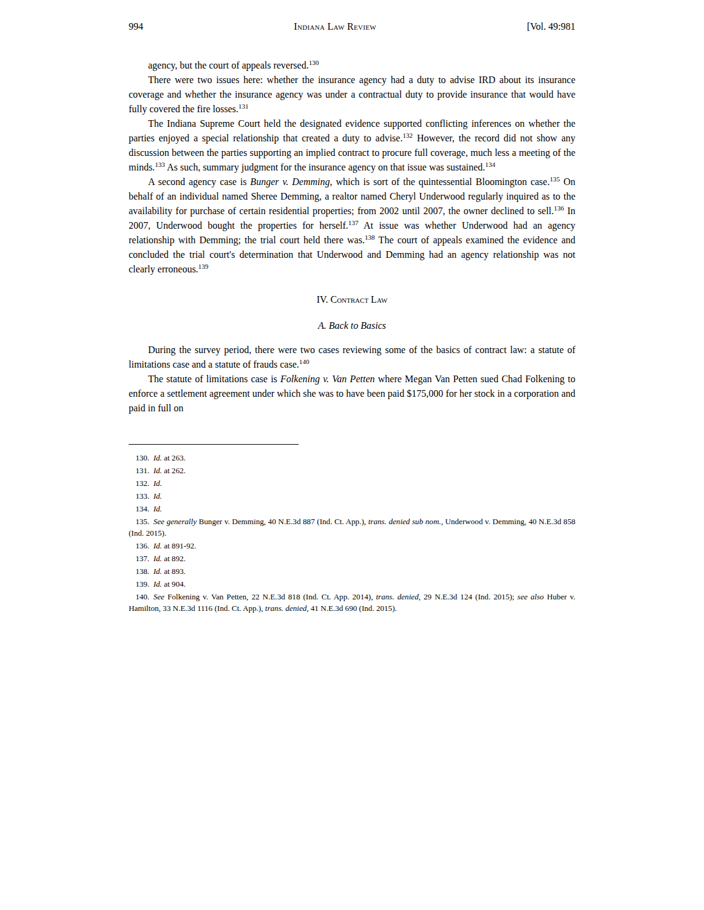994 Indiana Law Review [Vol. 49:981
agency, but the court of appeals reversed.130
There were two issues here: whether the insurance agency had a duty to advise IRD about its insurance coverage and whether the insurance agency was under a contractual duty to provide insurance that would have fully covered the fire losses.131
The Indiana Supreme Court held the designated evidence supported conflicting inferences on whether the parties enjoyed a special relationship that created a duty to advise.132 However, the record did not show any discussion between the parties supporting an implied contract to procure full coverage, much less a meeting of the minds.133 As such, summary judgment for the insurance agency on that issue was sustained.134
A second agency case is Bunger v. Demming, which is sort of the quintessential Bloomington case.135 On behalf of an individual named Sheree Demming, a realtor named Cheryl Underwood regularly inquired as to the availability for purchase of certain residential properties; from 2002 until 2007, the owner declined to sell.136 In 2007, Underwood bought the properties for herself.137 At issue was whether Underwood had an agency relationship with Demming; the trial court held there was.138 The court of appeals examined the evidence and concluded the trial court's determination that Underwood and Demming had an agency relationship was not clearly erroneous.139
IV. Contract Law
A. Back to Basics
During the survey period, there were two cases reviewing some of the basics of contract law: a statute of limitations case and a statute of frauds case.140
The statute of limitations case is Folkening v. Van Petten where Megan Van Petten sued Chad Folkening to enforce a settlement agreement under which she was to have been paid $175,000 for her stock in a corporation and paid in full on
130.
Id. at 263.
131.
Id. at 262.
132.
Id.
133.
Id.
134.
Id.
135.
See generally Bunger v. Demming, 40 N.E.3d 887 (Ind. Ct. App.), trans. denied sub nom., Underwood v. Demming, 40 N.E.3d 858 (Ind. 2015).
136.
Id. at 891-92.
137.
Id. at 892.
138.
Id. at 893.
139.
Id. at 904.
140.
See Folkening v. Van Petten, 22 N.E.3d 818 (Ind. Ct. App. 2014), trans. denied, 29 N.E.3d 124 (Ind. 2015); see also Huber v. Hamilton, 33 N.E.3d 1116 (Ind. Ct. App.), trans. denied, 41 N.E.3d 690 (Ind. 2015).